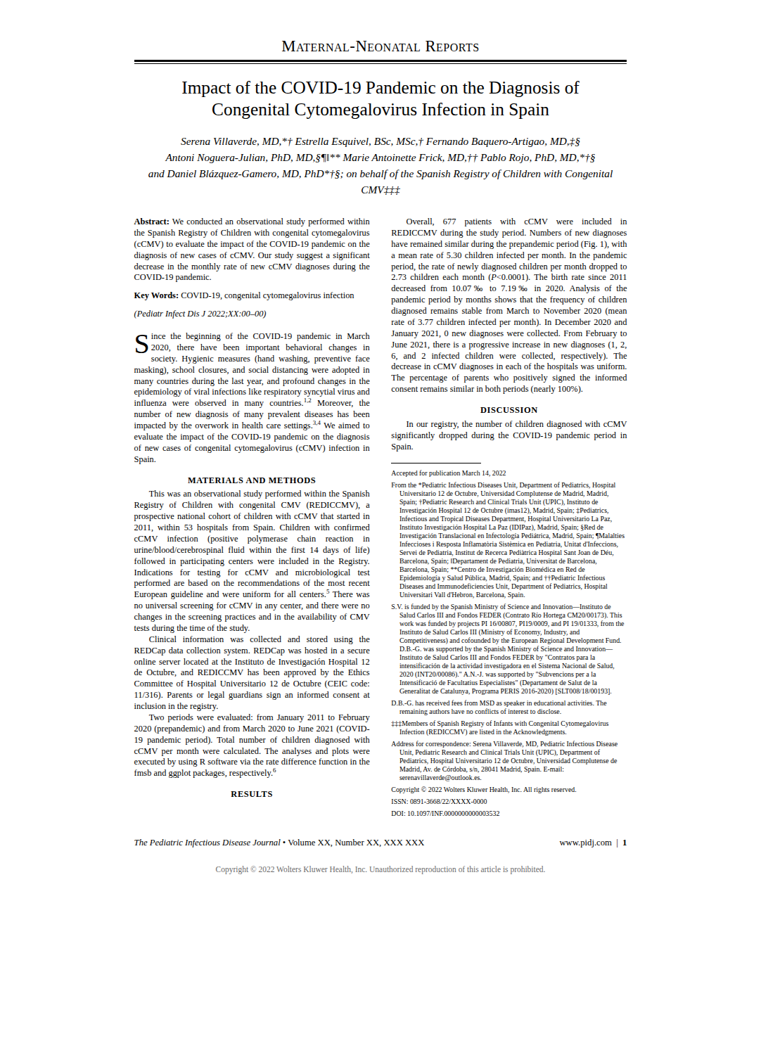Maternal-Neonatal Reports
Impact of the COVID-19 Pandemic on the Diagnosis of
Congenital Cytomegalovirus Infection in Spain
Serena Villaverde, MD,*† Estrella Esquivel, BSc, MSc,† Fernando Baquero-Artigao, MD,‡§
Antoni Noguera-Julian, PhD, MD,§¶‖** Marie Antoinette Frick, MD,†† Pablo Rojo, PhD, MD,*†§
and Daniel Blázquez-Gamero, MD, PhD*†§; on behalf of the Spanish Registry of Children with Congenital CMV‡‡‡
Abstract: We conducted an observational study performed within the Spanish Registry of Children with congenital cytomegalovirus (cCMV) to evaluate the impact of the COVID-19 pandemic on the diagnosis of new cases of cCMV. Our study suggest a significant decrease in the monthly rate of new cCMV diagnoses during the COVID-19 pandemic.
Key Words: COVID-19, congenital cytomegalovirus infection
(Pediatr Infect Dis J 2022;XX:00–00)
Since the beginning of the COVID-19 pandemic in March 2020, there have been important behavioral changes in society. Hygienic measures (hand washing, preventive face masking), school closures, and social distancing were adopted in many countries during the last year, and profound changes in the epidemiology of viral infections like respiratory syncytial virus and influenza were observed in many countries.1,2 Moreover, the number of new diagnosis of many prevalent diseases has been impacted by the overwork in health care settings.3,4 We aimed to evaluate the impact of the COVID-19 pandemic on the diagnosis of new cases of congenital cytomegalovirus (cCMV) infection in Spain.
Materials and Methods
This was an observational study performed within the Spanish Registry of Children with congenital CMV (REDICCMV), a prospective national cohort of children with cCMV that started in 2011, within 53 hospitals from Spain. Children with confirmed cCMV infection (positive polymerase chain reaction in urine/blood/cerebrospinal fluid within the first 14 days of life) followed in participating centers were included in the Registry. Indications for testing for cCMV and microbiological test performed are based on the recommendations of the most recent European guideline and were uniform for all centers.5 There was no universal screening for cCMV in any center, and there were no changes in the screening practices and in the availability of CMV tests during the time of the study.
Clinical information was collected and stored using the REDCap data collection system. REDCap was hosted in a secure online server located at the Instituto de Investigación Hospital 12 de Octubre, and REDICCMV has been approved by the Ethics Committee of Hospital Universitario 12 de Octubre (CEIC code: 11/316). Parents or legal guardians sign an informed consent at inclusion in the registry.
Two periods were evaluated: from January 2011 to February 2020 (prepandemic) and from March 2020 to June 2021 (COVID-19 pandemic period). Total number of children diagnosed with cCMV per month were calculated. The analyses and plots were executed by using R software via the rate difference function in the fmsb and ggplot packages, respectively.6
Results
Overall, 677 patients with cCMV were included in REDICCMV during the study period. Numbers of new diagnoses have remained similar during the prepandemic period (Fig. 1), with a mean rate of 5.30 children infected per month. In the pandemic period, the rate of newly diagnosed children per month dropped to 2.73 children each month (P<0.0001). The birth rate since 2011 decreased from 10.07‰ to 7.19‰ in 2020. Analysis of the pandemic period by months shows that the frequency of children diagnosed remains stable from March to November 2020 (mean rate of 3.77 children infected per month). In December 2020 and January 2021, 0 new diagnoses were collected. From February to June 2021, there is a progressive increase in new diagnoses (1, 2, 6, and 2 infected children were collected, respectively). The decrease in cCMV diagnoses in each of the hospitals was uniform. The percentage of parents who positively signed the informed consent remains similar in both periods (nearly 100%).
Discussion
In our registry, the number of children diagnosed with cCMV significantly dropped during the COVID-19 pandemic period in Spain.
Accepted for publication March 14, 2022
From the *Pediatric Infectious Diseases Unit, Department of Pediatrics, Hospital Universitario 12 de Octubre, Universidad Complutense de Madrid, Madrid, Spain; †Pediatric Research and Clinical Trials Unit (UPIC), Instituto de Investigación Hospital 12 de Octubre (imas12), Madrid, Spain; ‡Pediatrics, Infectious and Tropical Diseases Department, Hospital Universitario La Paz, Instituto Investigación Hospital La Paz (IDIPaz), Madrid, Spain; §Red de Investigación Translacional en Infectología Pediátrica, Madrid, Spain; ¶Malalties Infeccioses i Resposta Inflamatòria Sistèmica en Pediatria, Unitat d'Infeccions, Servei de Pediatria, Institut de Recerca Pediàtrica Hospital Sant Joan de Déu, Barcelona, Spain; ‖Departament de Pediatria, Universitat de Barcelona, Barcelona, Spain; **Centro de Investigación Biomédica en Red de Epidemiología y Salud Pública, Madrid, Spain; and ††Pediatric Infectious Diseases and Immunodeficiencies Unit, Department of Pediatrics, Hospital Universitari Vall d'Hebron, Barcelona, Spain.
S.V. is funded by the Spanish Ministry of Science and Innovation—Instituto de Salud Carlos III and Fondos FEDER (Contrato Río Hortega CM20/00173). This work was funded by projects PI 16/00807, PI19/0009, and PI 19/01333, from the Instituto de Salud Carlos III (Ministry of Economy, Industry, and Competitiveness) and cofounded by the European Regional Development Fund. D.B.-G. was supported by the Spanish Ministry of Science and Innovation—Instituto de Salud Carlos III and Fondos FEDER by "Contratos para la intensificación de la actividad investigadora en el Sistema Nacional de Salud, 2020 (INT20/00086)." A.N.-J. was supported by "Subvencions per a la Intensificació de Facultatius Especialistes" (Departament de Salut de la Generalitat de Catalunya, Programa PERIS 2016-2020) [SLT008/18/00193].
D.B.-G. has received fees from MSD as speaker in educational activities. The remaining authors have no conflicts of interest to disclose.
‡‡‡Members of Spanish Registry of Infants with Congenital Cytomegalovirus Infection (REDICCMV) are listed in the Acknowledgments.
Address for correspondence: Serena Villaverde, MD, Pediatric Infectious Disease Unit, Pediatric Research and Clinical Trials Unit (UPIC), Department of Pediatrics, Hospital Universitario 12 de Octubre, Universidad Complutense de Madrid, Av. de Córdoba, s/n, 28041 Madrid, Spain. E-mail: serenavillaverde@outlook.es.
Copyright © 2022 Wolters Kluwer Health, Inc. All rights reserved.
ISSN: 0891-3668/22/XXXX-0000
DOI: 10.1097/INF.0000000000003532
The Pediatric Infectious Disease Journal • Volume XX, Number XX, XXX XXX
www.pidj.com | 1
Copyright © 2022 Wolters Kluwer Health, Inc. Unauthorized reproduction of this article is prohibited.